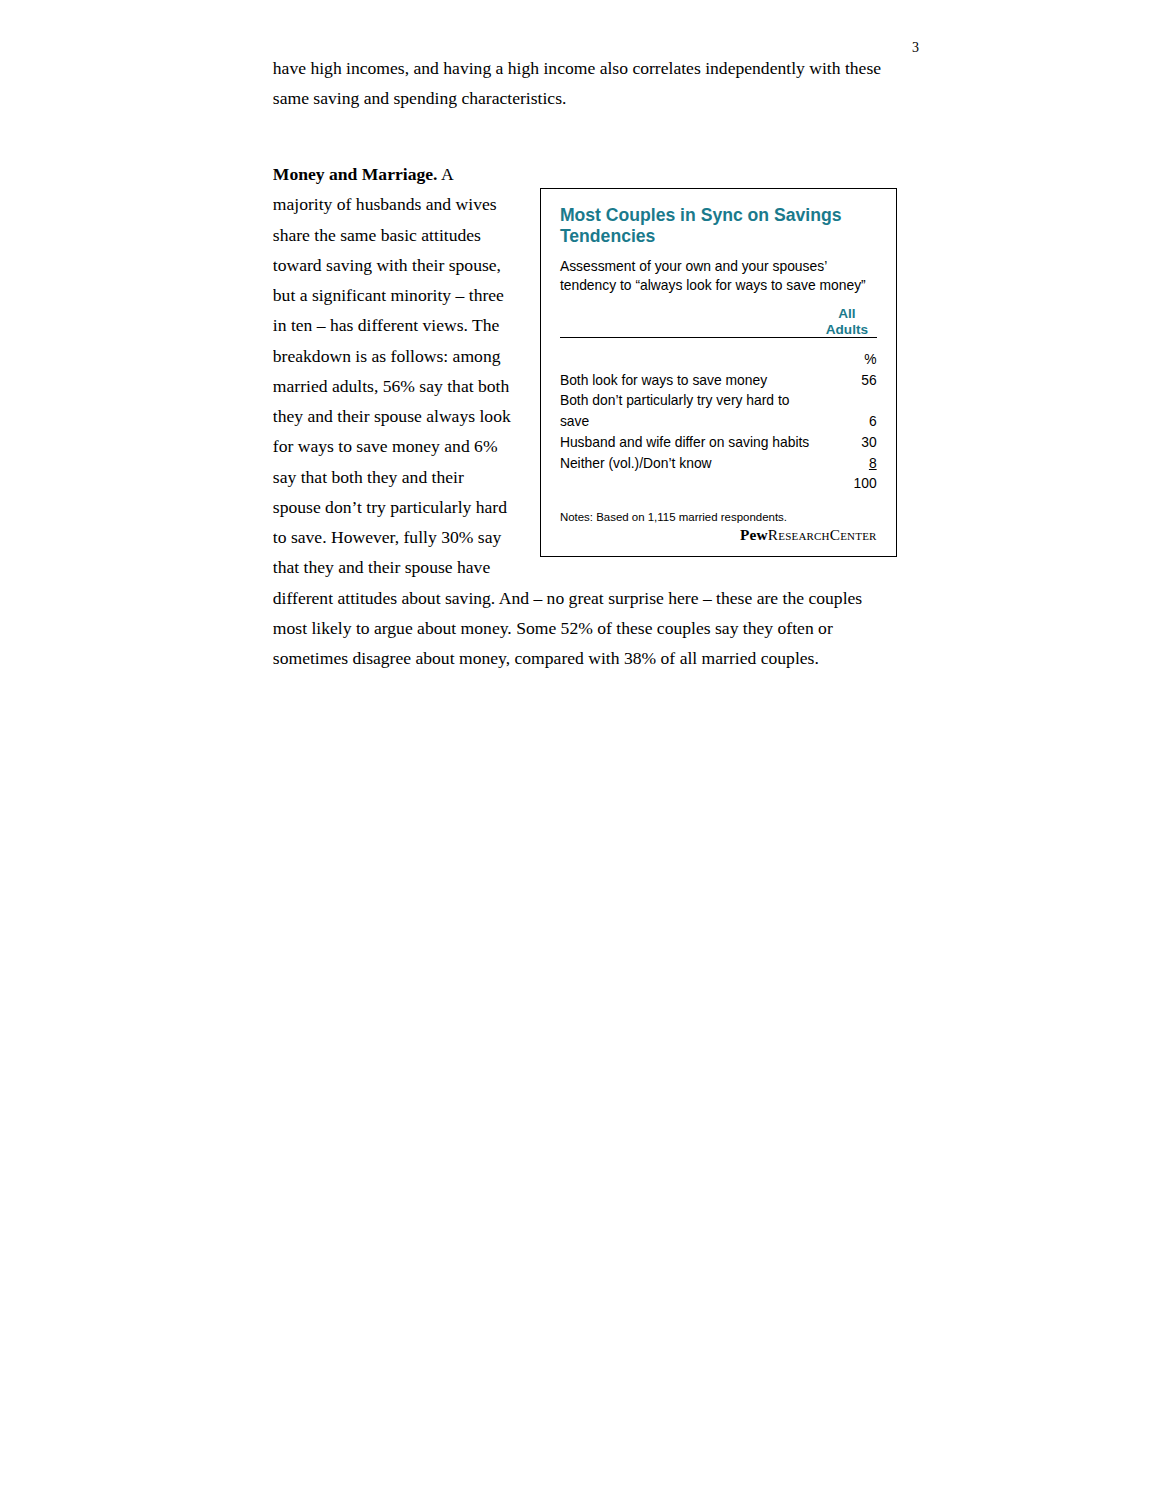3
have high incomes, and having a high income also correlates independently with these same saving and spending characteristics.
Most Couples in Sync on Savings Tendencies
Assessment of your own and your spouses’ tendency to “always look for ways to save money”
| | All Adults |
| | % |
| Both look for ways to save money | 56 |
| Both don’t particularly try very hard to save | 6 |
| Husband and wife differ on saving habits | 30 |
| Neither (vol.)/Don’t know | 8 |
| | 100 |
Notes: Based on 1,115 married respondents.
Pew Research Center
Money and Marriage. A majority of husbands and wives share the same basic attitudes toward saving with their spouse, but a significant minority – three in ten – has different views. The breakdown is as follows: among married adults, 56% say that both they and their spouse always look for ways to save money and 6% say that both they and their spouse don’t try particularly hard to save. However, fully 30% say that they and their spouse have different attitudes about saving. And – no great surprise here – these are the couples most likely to argue about money. Some 52% of these couples say they often or sometimes disagree about money, compared with 38% of all married couples.